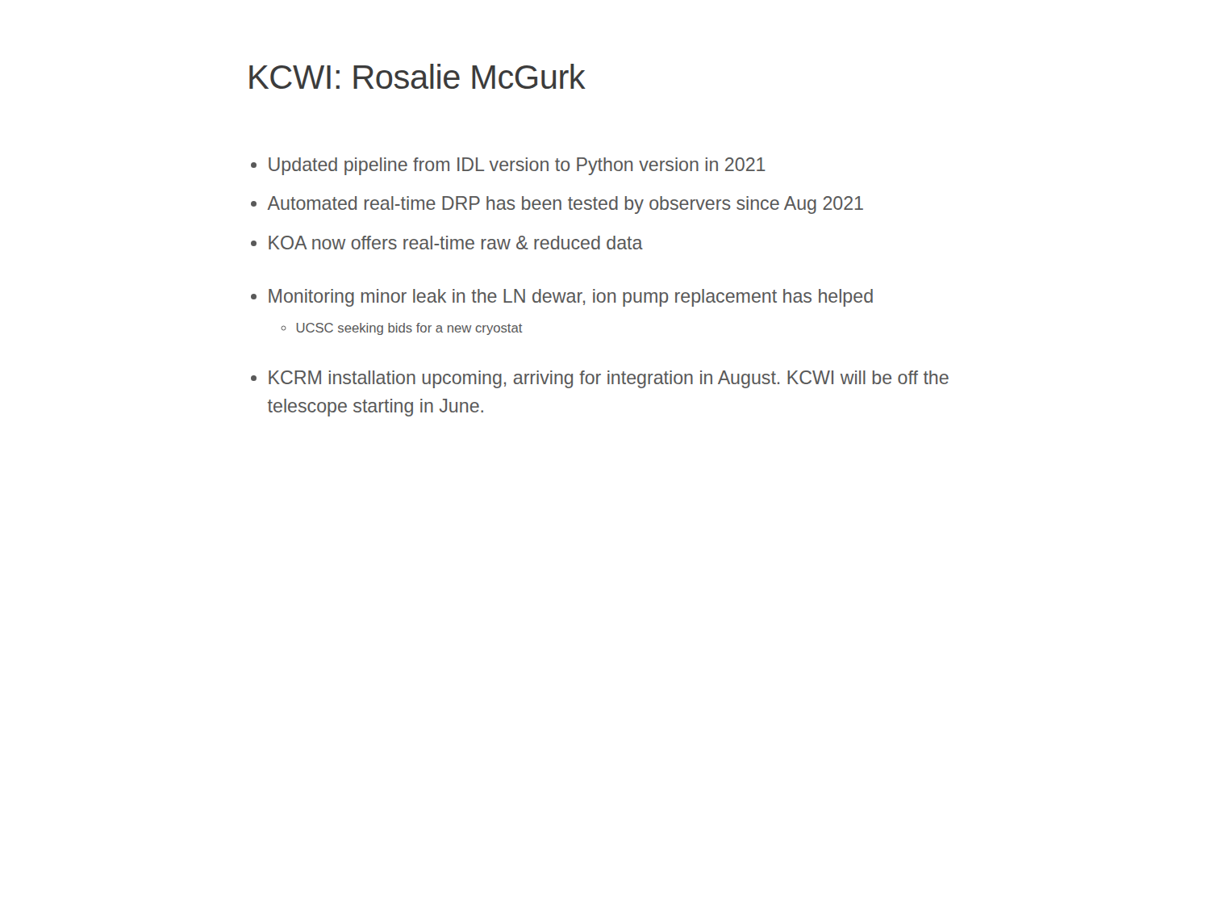KCWI: Rosalie McGurk
Updated pipeline from IDL version to Python version in 2021
Automated real-time DRP has been tested by observers since Aug 2021
KOA now offers real-time raw & reduced data
Monitoring minor leak in the LN dewar, ion pump replacement has helped
UCSC seeking bids for a new cryostat
KCRM installation upcoming, arriving for integration in August. KCWI will be off the telescope starting in June.